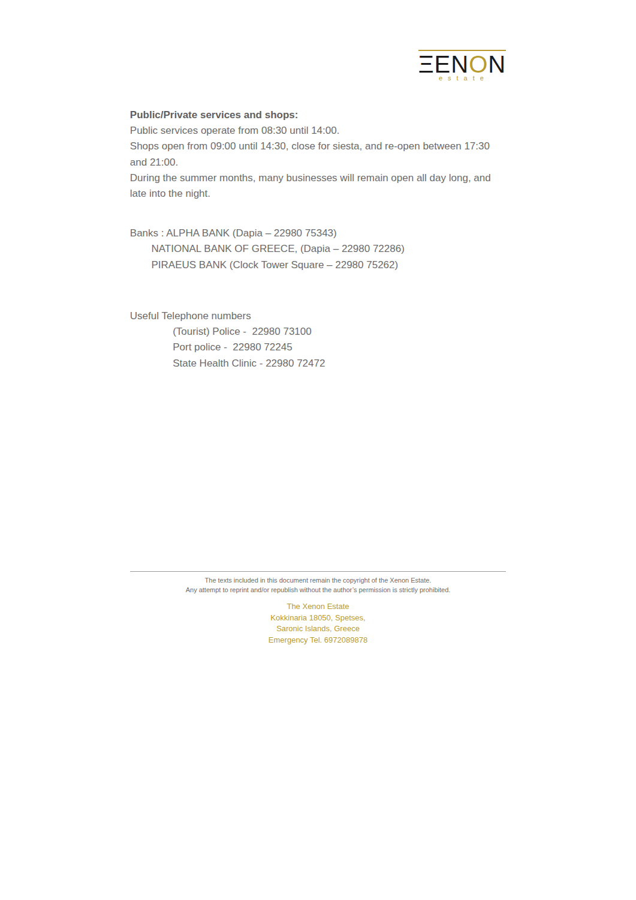ΞENON
estate
Public/Private services and shops:
Public services operate from 08:30 until 14:00.
Shops open from 09:00 until 14:30, close for siesta, and re-open between 17:30 and 21:00.
During the summer months, many businesses will remain open all day long, and late into the night.
Banks : ALPHA BANK (Dapia – 22980 75343)
NATIONAL BANK OF GREECE, (Dapia – 22980 72286)
PIRAEUS BANK (Clock Tower Square – 22980 75262)
Useful Telephone numbers
(Tourist) Police - 22980 73100
Port police - 22980 72245
State Health Clinic - 22980 72472
The texts included in this document remain the copyright of the Xenon Estate.
Any attempt to reprint and/or republish without the author’s permission is strictly prohibited.
The Xenon Estate
Kokkinaria 18050, Spetses,
Saronic Islands, Greece
Emergency Tel. 6972089878